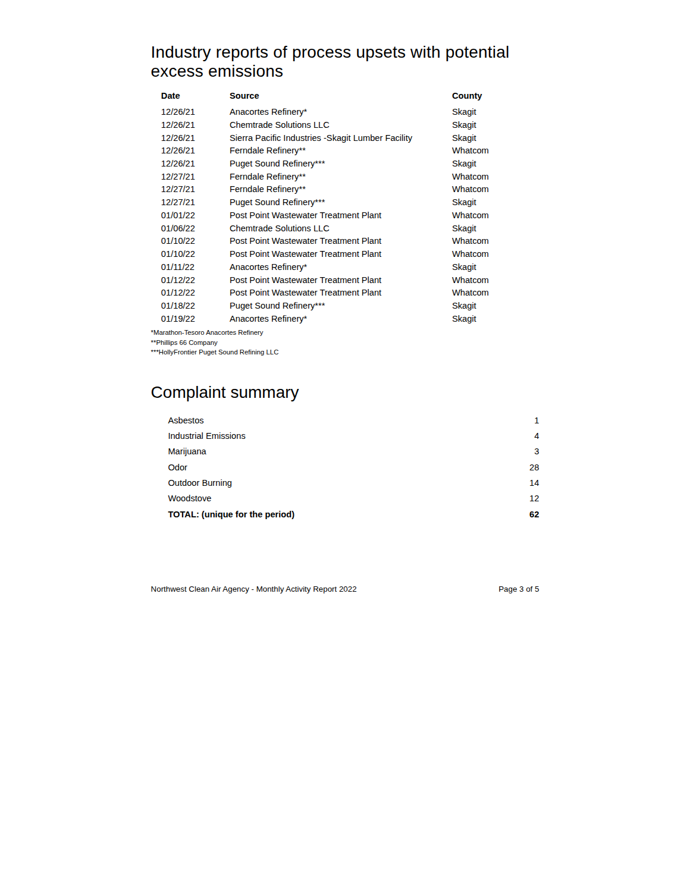Industry reports of process upsets with potential excess emissions
| Date | Source | County |
| --- | --- | --- |
| 12/26/21 | Anacortes Refinery* | Skagit |
| 12/26/21 | Chemtrade Solutions LLC | Skagit |
| 12/26/21 | Sierra Pacific Industries -Skagit Lumber Facility | Skagit |
| 12/26/21 | Ferndale Refinery** | Whatcom |
| 12/26/21 | Puget Sound Refinery*** | Skagit |
| 12/27/21 | Ferndale Refinery** | Whatcom |
| 12/27/21 | Ferndale Refinery** | Whatcom |
| 12/27/21 | Puget Sound Refinery*** | Skagit |
| 01/01/22 | Post Point Wastewater Treatment Plant | Whatcom |
| 01/06/22 | Chemtrade Solutions LLC | Skagit |
| 01/10/22 | Post Point Wastewater Treatment Plant | Whatcom |
| 01/10/22 | Post Point Wastewater Treatment Plant | Whatcom |
| 01/11/22 | Anacortes Refinery* | Skagit |
| 01/12/22 | Post Point Wastewater Treatment Plant | Whatcom |
| 01/12/22 | Post Point Wastewater Treatment Plant | Whatcom |
| 01/18/22 | Puget Sound Refinery*** | Skagit |
| 01/19/22 | Anacortes Refinery* | Skagit |
*Marathon-Tesoro Anacortes Refinery
**Phillips 66 Company
***HollyFrontier Puget Sound Refining LLC
Complaint summary
| Asbestos | 1 |
| Industrial Emissions | 4 |
| Marijuana | 3 |
| Odor | 28 |
| Outdoor Burning | 14 |
| Woodstove | 12 |
| TOTAL: (unique for the period) | 62 |
Northwest Clean Air Agency - Monthly Activity Report 2022
Page 3 of 5